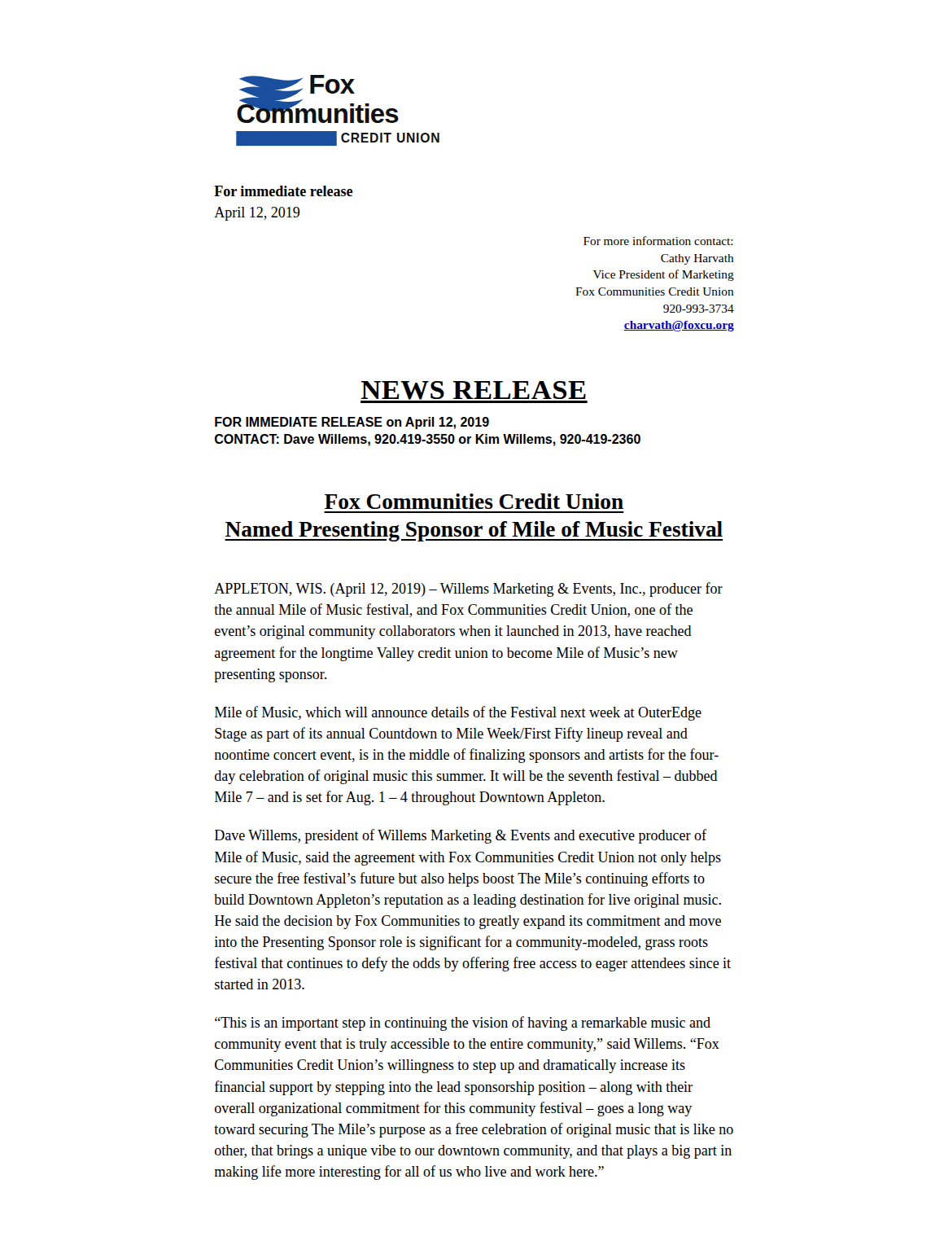Fox Communities CREDIT UNION
For immediate release April 12, 2019
For more information contact:
Cathy Harvath
Vice President of Marketing
Fox Communities Credit Union
920-993-3734
charvath@foxcu.org
NEWS RELEASE
FOR IMMEDIATE RELEASE on April 12, 2019
CONTACT: Dave Willems, 920.419-3550 or Kim Willems, 920-419-2360
Fox Communities Credit Union
Named Presenting Sponsor of Mile of Music Festival
APPLETON, WIS. (April 12, 2019) – Willems Marketing & Events, Inc., producer for the annual Mile of Music festival, and Fox Communities Credit Union, one of the event’s original community collaborators when it launched in 2013, have reached agreement for the longtime Valley credit union to become Mile of Music’s new presenting sponsor.
Mile of Music, which will announce details of the Festival next week at OuterEdge Stage as part of its annual Countdown to Mile Week/First Fifty lineup reveal and noontime concert event, is in the middle of finalizing sponsors and artists for the four-day celebration of original music this summer. It will be the seventh festival – dubbed Mile 7 – and is set for Aug. 1 – 4 throughout Downtown Appleton.
Dave Willems, president of Willems Marketing & Events and executive producer of Mile of Music, said the agreement with Fox Communities Credit Union not only helps secure the free festival’s future but also helps boost The Mile’s continuing efforts to build Downtown Appleton’s reputation as a leading destination for live original music. He said the decision by Fox Communities to greatly expand its commitment and move into the Presenting Sponsor role is significant for a community-modeled, grass roots festival that continues to defy the odds by offering free access to eager attendees since it started in 2013.
“This is an important step in continuing the vision of having a remarkable music and community event that is truly accessible to the entire community,” said Willems. “Fox Communities Credit Union’s willingness to step up and dramatically increase its financial support by stepping into the lead sponsorship position – along with their overall organizational commitment for this community festival – goes a long way toward securing The Mile’s purpose as a free celebration of original music that is like no other, that brings a unique vibe to our downtown community, and that plays a big part in making life more interesting for all of us who live and work here.”